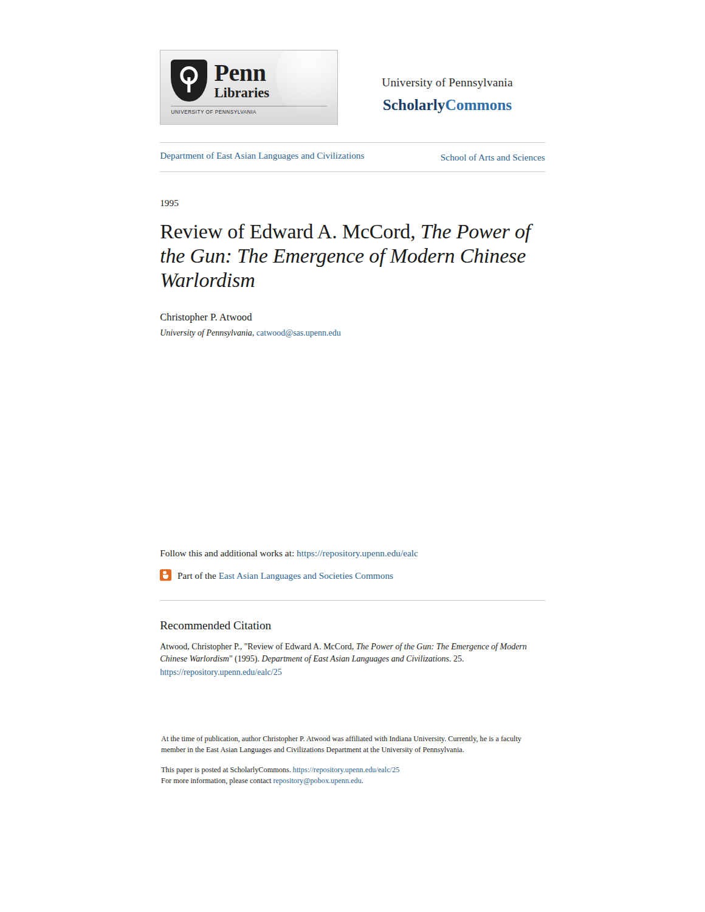Penn Libraries
University of Pennsylvania
University of Pennsylvania
Scholarly Commons
Department of East Asian Languages and Civilizations
School of Arts and Sciences
1995
Review of Edward A. McCord, The Power of the Gun: The Emergence of Modern Chinese Warlordism
Christopher P. Atwood
University of Pennsylvania, catwood@sas.upenn.edu
Follow this and additional works at: https://repository.upenn.edu/ealc
Part of the East Asian Languages and Societies Commons
Recommended Citation
Atwood, Christopher P., "Review of Edward A. McCord, The Power of the Gun: The Emergence of Modern Chinese Warlordism" (1995). Department of East Asian Languages and Civilizations. 25.
https://repository.upenn.edu/ealc/25
At the time of publication, author Christopher P. Atwood was affiliated with Indiana University. Currently, he is a faculty member in the East Asian Languages and Civilizations Department at the University of Pennsylvania.
This paper is posted at ScholarlyCommons. https://repository.upenn.edu/ealc/25
For more information, please contact repository@pobox.upenn.edu.